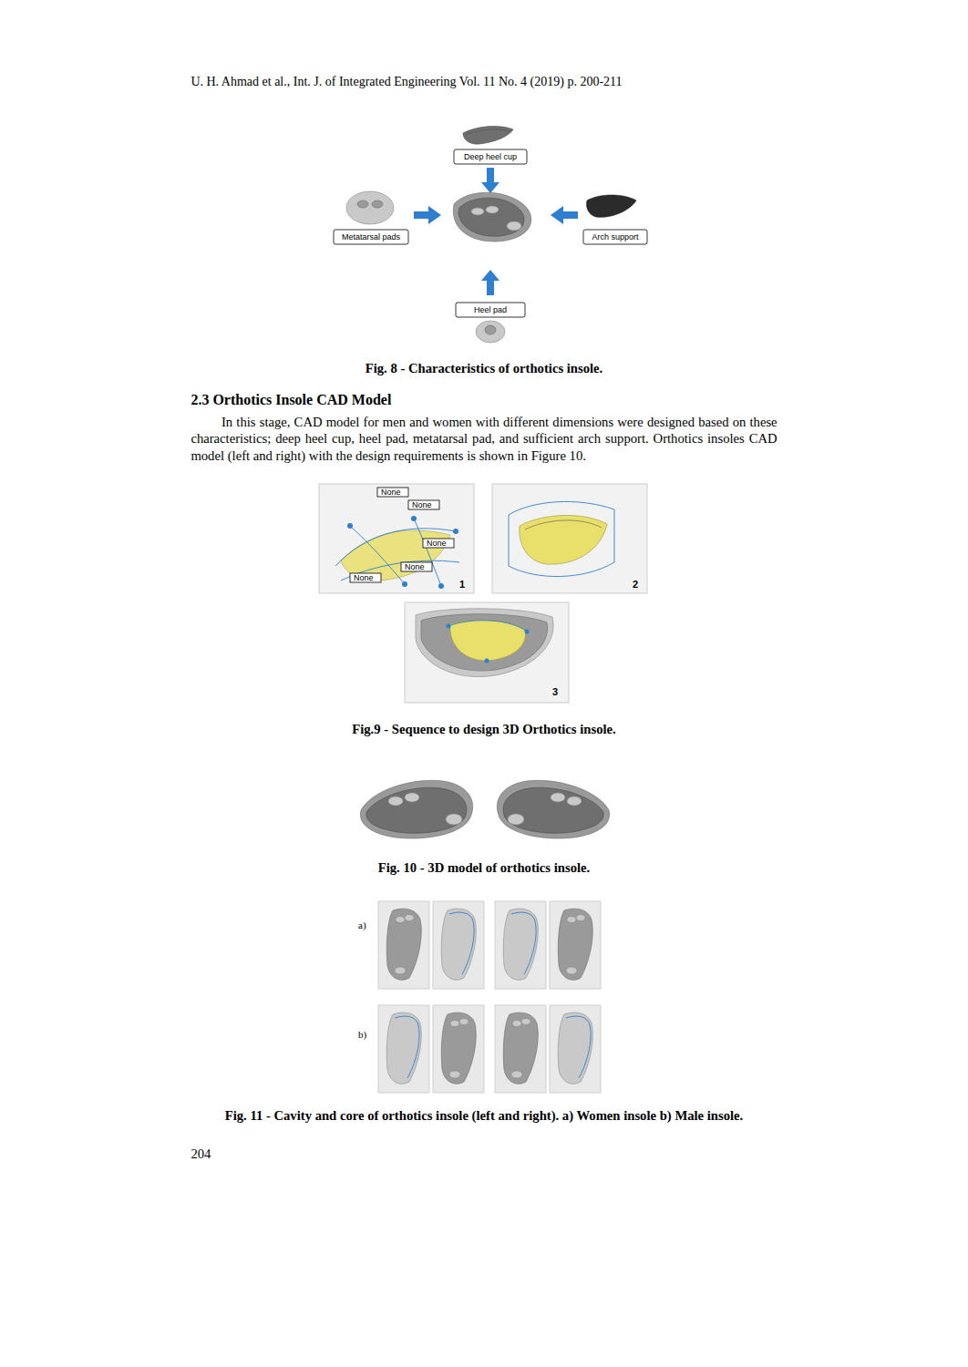U. H. Ahmad et al., Int. J. of Integrated Engineering Vol. 11 No. 4 (2019) p. 200-211
Deep heel cup Metatarsal pads Arch support Heel pad
Fig. 8 - Characteristics of orthotics insole.
2.3 Orthotics Insole CAD Model
In this stage, CAD model for men and women with different dimensions were designed based on these characteristics; deep heel cup, heel pad, metatarsal pad, and sufficient arch support. Orthotics insoles CAD model (left and right) with the design requirements is shown in Figure 10.
None None None None None 1 2 3
Fig.9 - Sequence to design 3D Orthotics insole.
Fig. 10 - 3D model of orthotics insole.
a) b)
Fig. 11 - Cavity and core of orthotics insole (left and right). a) Women insole b) Male insole.
204